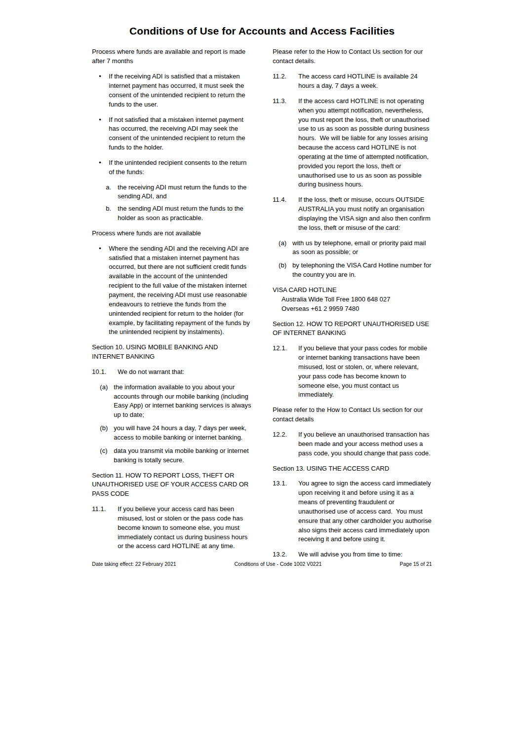Conditions of Use for Accounts and Access Facilities
Process where funds are available and report is made after 7 months
If the receiving ADI is satisfied that a mistaken internet payment has occurred, it must seek the consent of the unintended recipient to return the funds to the user.
If not satisfied that a mistaken internet payment has occurred, the receiving ADI may seek the consent of the unintended recipient to return the funds to the holder.
If the unintended recipient consents to the return of the funds:
a. the receiving ADI must return the funds to the sending ADI, and
b. the sending ADI must return the funds to the holder as soon as practicable.
Process where funds are not available
Where the sending ADI and the receiving ADI are satisfied that a mistaken internet payment has occurred, but there are not sufficient credit funds available in the account of the unintended recipient to the full value of the mistaken internet payment, the receiving ADI must use reasonable endeavours to retrieve the funds from the unintended recipient for return to the holder (for example, by facilitating repayment of the funds by the unintended recipient by instalments).
Section 10. USING MOBILE BANKING AND INTERNET BANKING
10.1.
We do not warrant that:
(a) the information available to you about your accounts through our mobile banking (including Easy App) or internet banking services is always up to date;
(b) you will have 24 hours a day, 7 days per week, access to mobile banking or internet banking.
(c) data you transmit via mobile banking or internet banking is totally secure.
Section 11. HOW TO REPORT LOSS, THEFT OR UNAUTHORISED USE OF YOUR ACCESS CARD OR PASS CODE
11.1.
If you believe your access card has been misused, lost or stolen or the pass code has become known to someone else, you must immediately contact us during business hours or the access card HOTLINE at any time.
Please refer to the How to Contact Us section for our contact details.
11.2.
The access card HOTLINE is available 24 hours a day, 7 days a week.
11.3.
If the access card HOTLINE is not operating when you attempt notification, nevertheless, you must report the loss, theft or unauthorised use to us as soon as possible during business hours. We will be liable for any losses arising because the access card HOTLINE is not operating at the time of attempted notification, provided you report the loss, theft or unauthorised use to us as soon as possible during business hours.
11.4.
If the loss, theft or misuse, occurs OUTSIDE AUSTRALIA you must notify an organisation displaying the VISA sign and also then confirm the loss, theft or misuse of the card:
(a) with us by telephone, email or priority paid mail as soon as possible; or
(b) by telephoning the VISA Card Hotline number for the country you are in.
VISA CARD HOTLINE
Australia Wide Toll Free 1800 648 027
Overseas +61 2 9959 7480
Section 12. HOW TO REPORT UNAUTHORISED USE OF INTERNET BANKING
12.1.
If you believe that your pass codes for mobile or internet banking transactions have been misused, lost or stolen, or, where relevant, your pass code has become known to someone else, you must contact us immediately.
Please refer to the How to Contact Us section for our contact details
12.2.
If you believe an unauthorised transaction has been made and your access method uses a pass code, you should change that pass code.
Section 13. USING THE ACCESS CARD
13.1.
You agree to sign the access card immediately upon receiving it and before using it as a means of preventing fraudulent or unauthorised use of access card. You must ensure that any other cardholder you authorise also signs their access card immediately upon receiving it and before using it.
13.2.
We will advise you from time to time:
Date taking effect: 22 February 2021
Conditions of Use - Code 1002 V0221
Page 15 of 21